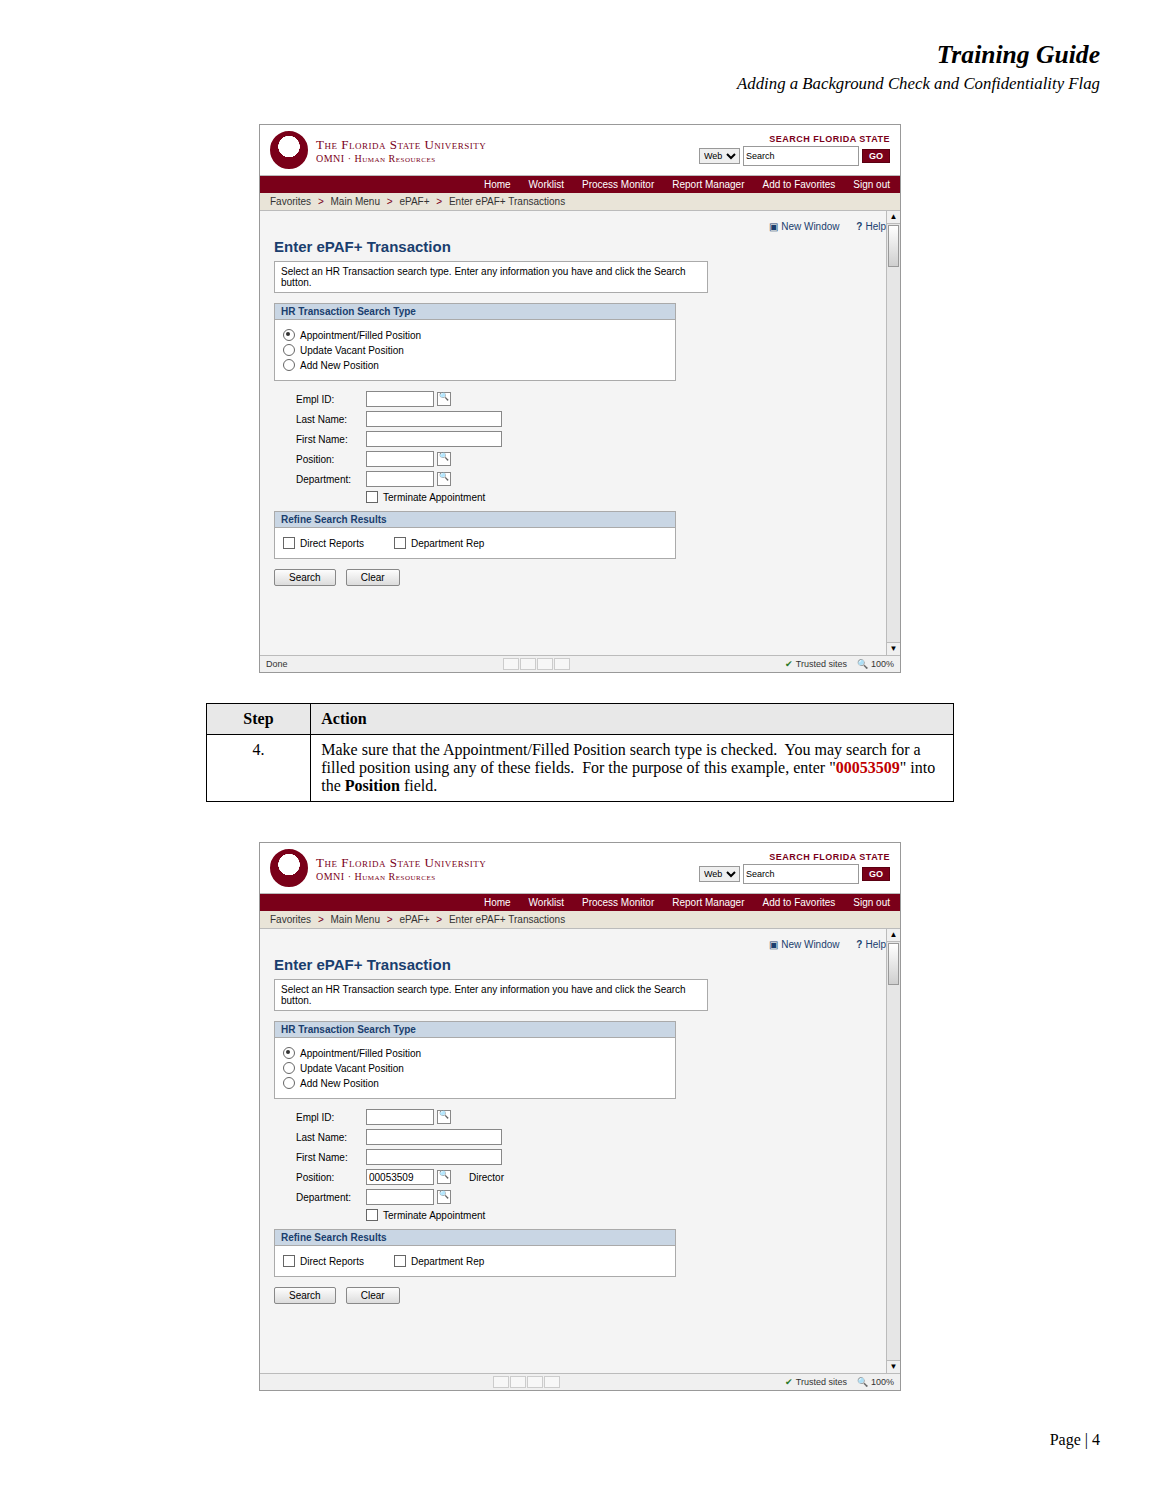Training Guide
Adding a Background Check and Confidentiality Flag
The Florida State University
OMNI · Human Resources
SEARCH FLORIDA STATE
Web GO
Home Worklist Process Monitor Report Manager Add to Favorites Sign out
Favorites > Main Menu > ePAF+ > Enter ePAF+ Transactions
▲
▼
New Window Help
Enter ePAF+ Transaction
Select an HR Transaction search type. Enter any information you have and click the Search button.
HR Transaction Search Type
Appointment/Filled Position
Update Vacant Position
Add New Position
Empl ID:
Last Name:
First Name:
Position:
Department:
Terminate Appointment
Refine Search Results
Direct Reports
Department Rep
Search Clear
Done Trusted sites 100%
| Step | Action |
| --- | --- |
| 4. | Make sure that the Appointment/Filled Position search type is checked. You may search for a filled position using any of these fields. For the purpose of this example, enter " 00053509 " into the Position field. |
The Florida State University
OMNI · Human Resources
SEARCH FLORIDA STATE
Web GO
Home Worklist Process Monitor Report Manager Add to Favorites Sign out
Favorites > Main Menu > ePAF+ > Enter ePAF+ Transactions
▲
▼
New Window Help
Enter ePAF+ Transaction
Select an HR Transaction search type. Enter any information you have and click the Search button.
HR Transaction Search Type
Appointment/Filled Position
Update Vacant Position
Add New Position
Empl ID:
Last Name:
First Name:
Position: Director
Department:
Terminate Appointment
Refine Search Results
Direct Reports
Department Rep
Search Clear
Trusted sites 100%
Page | 4